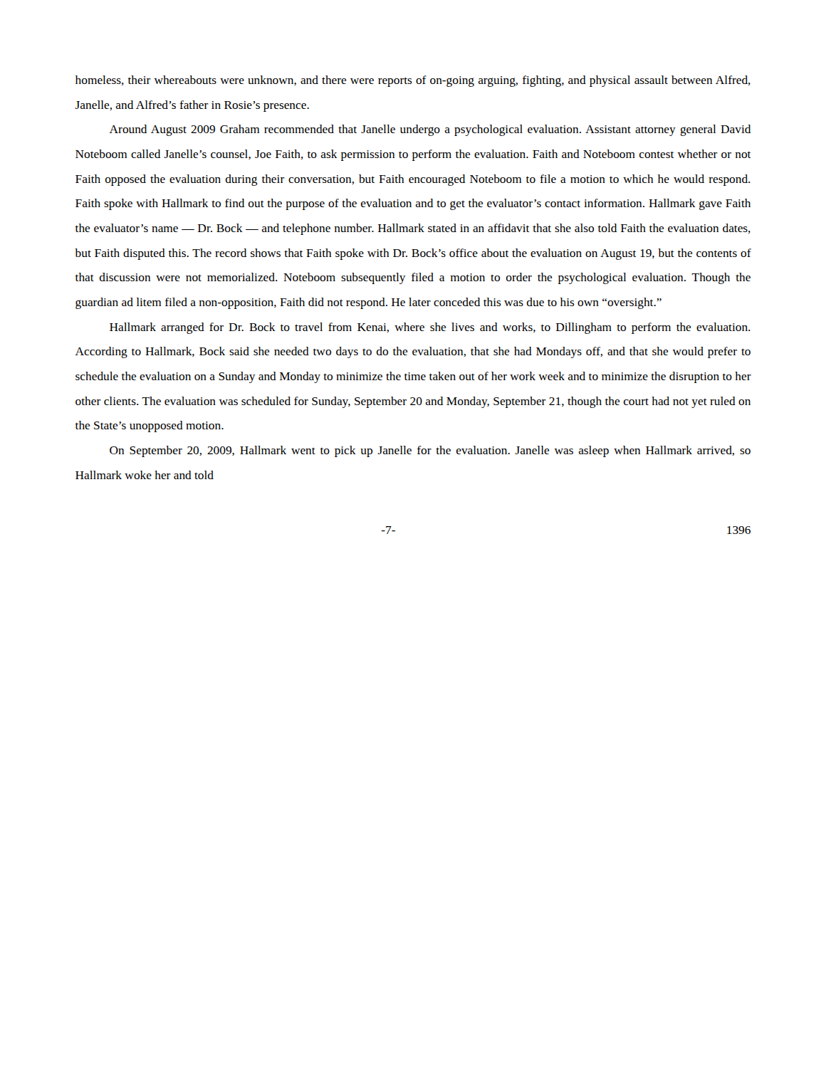homeless, their whereabouts were unknown, and there were reports of on-going arguing, fighting, and physical assault between Alfred, Janelle, and Alfred’s father in Rosie’s presence.
Around August 2009 Graham recommended that Janelle undergo a psychological evaluation. Assistant attorney general David Noteboom called Janelle’s counsel, Joe Faith, to ask permission to perform the evaluation. Faith and Noteboom contest whether or not Faith opposed the evaluation during their conversation, but Faith encouraged Noteboom to file a motion to which he would respond. Faith spoke with Hallmark to find out the purpose of the evaluation and to get the evaluator’s contact information. Hallmark gave Faith the evaluator’s name — Dr. Bock — and telephone number. Hallmark stated in an affidavit that she also told Faith the evaluation dates, but Faith disputed this. The record shows that Faith spoke with Dr. Bock’s office about the evaluation on August 19, but the contents of that discussion were not memorialized. Noteboom subsequently filed a motion to order the psychological evaluation. Though the guardian ad litem filed a non-opposition, Faith did not respond. He later conceded this was due to his own “oversight.”
Hallmark arranged for Dr. Bock to travel from Kenai, where she lives and works, to Dillingham to perform the evaluation. According to Hallmark, Bock said she needed two days to do the evaluation, that she had Mondays off, and that she would prefer to schedule the evaluation on a Sunday and Monday to minimize the time taken out of her work week and to minimize the disruption to her other clients. The evaluation was scheduled for Sunday, September 20 and Monday, September 21, though the court had not yet ruled on the State’s unopposed motion.
On September 20, 2009, Hallmark went to pick up Janelle for the evaluation. Janelle was asleep when Hallmark arrived, so Hallmark woke her and told
-7- 1396